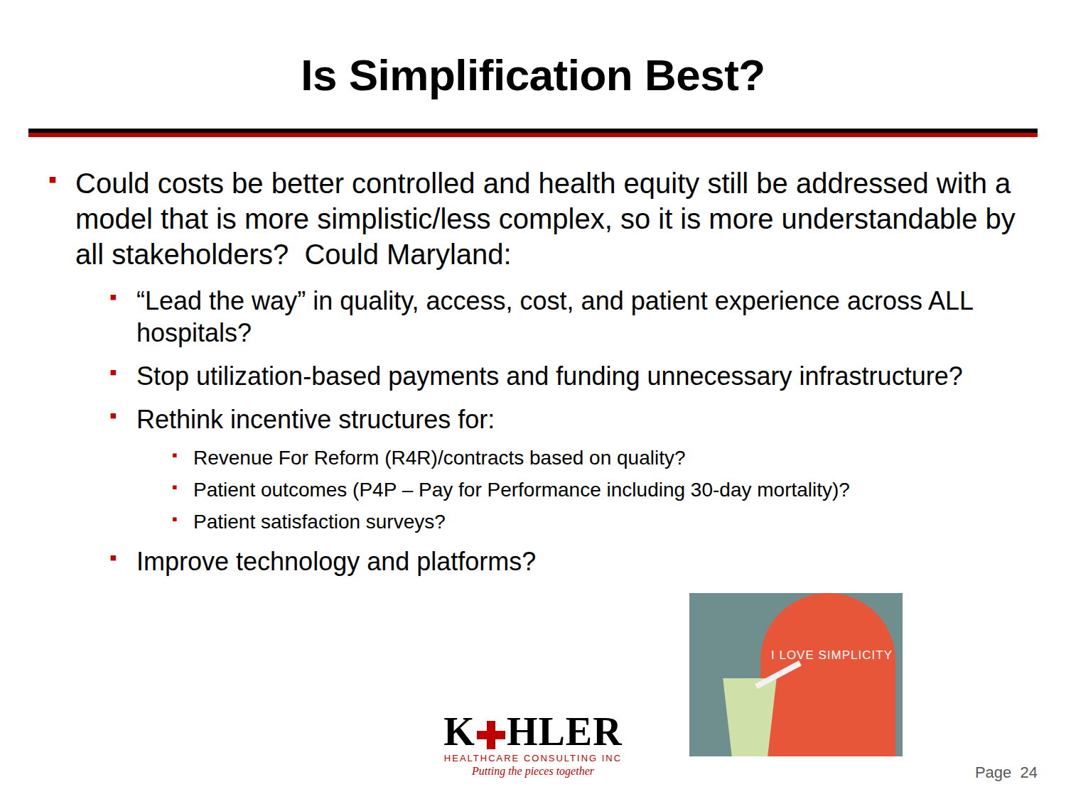Is Simplification Best?
Could costs be better controlled and health equity still be addressed with a model that is more simplistic/less complex, so it is more understandable by all stakeholders? Could Maryland:
“Lead the way” in quality, access, cost, and patient experience across ALL hospitals?
Stop utilization-based payments and funding unnecessary infrastructure?
Rethink incentive structures for:
Revenue For Reform (R4R)/contracts based on quality?
Patient outcomes (P4P – Pay for Performance including 30-day mortality)?
Patient satisfaction surveys?
Improve technology and platforms?
I LOVE SIMPLICITY
K HLER
HEALTHCARE CONSULTING INC
Putting the pieces together
Page 24